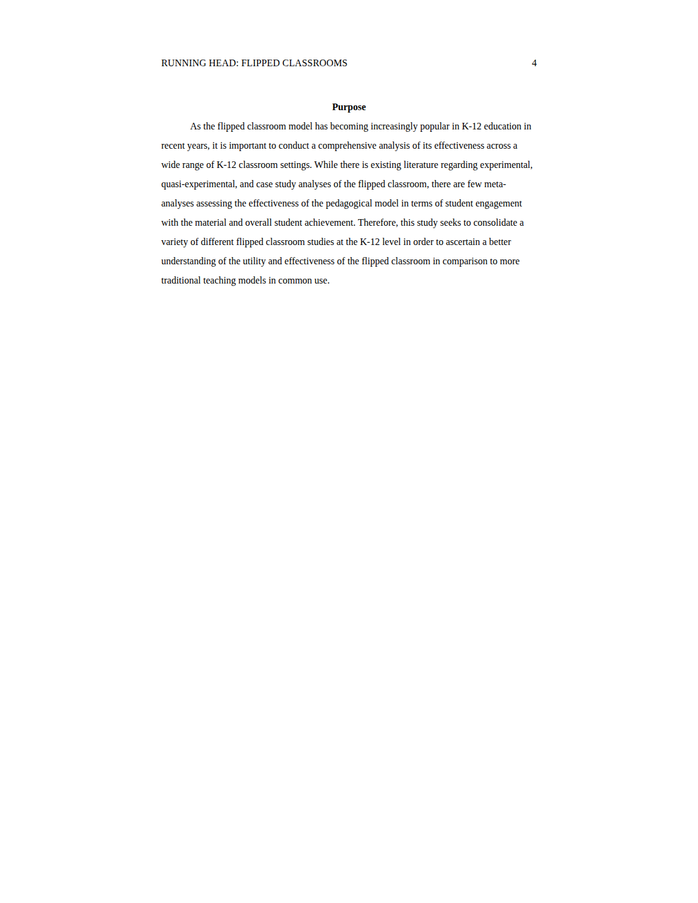Running Head: FLIPPED CLASSROOMS 4
Purpose
As the flipped classroom model has becoming increasingly popular in K-12 education in recent years, it is important to conduct a comprehensive analysis of its effectiveness across a wide range of K-12 classroom settings. While there is existing literature regarding experimental, quasi-experimental, and case study analyses of the flipped classroom, there are few meta-analyses assessing the effectiveness of the pedagogical model in terms of student engagement with the material and overall student achievement. Therefore, this study seeks to consolidate a variety of different flipped classroom studies at the K-12 level in order to ascertain a better understanding of the utility and effectiveness of the flipped classroom in comparison to more traditional teaching models in common use.